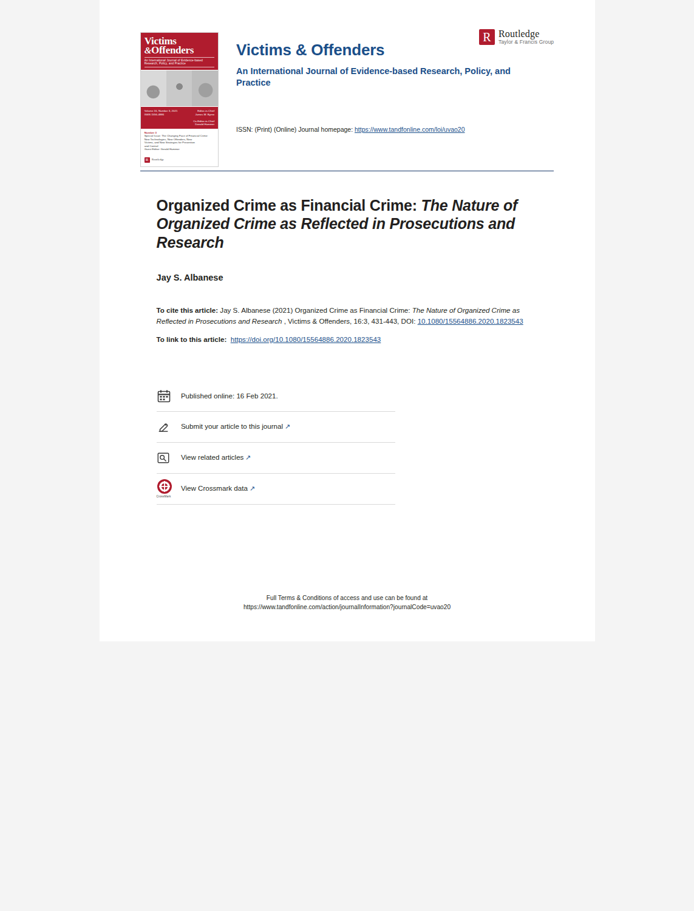Routledge
Taylor & Francis Group
Victims
&Offenders
An International Journal of Evidence-based Research, Policy, and Practice
Volume 16, Number 3, 2021
ISSN 1556-4886
Editor-in-Chief
James M. Byrne
Co-Editor-in-Chief
Donald Hummer
Number 3
Special Issue: The Changing Face of Financial Crime:
New Technologies, New Offenders, New
Victims, and New Strategies for Prevention
and Control
Guest Editor: Gerald Hummer
Routledge
Victims & Offenders
An International Journal of Evidence-based Research, Policy, and Practice
ISSN: (Print) (Online) Journal homepage: https://www.tandfonline.com/loi/uvao20
Organized Crime as Financial Crime: The Nature of Organized Crime as Reflected in Prosecutions and Research
Jay S. Albanese
To cite this article: Jay S. Albanese (2021) Organized Crime as Financial Crime: The Nature of Organized Crime as Reflected in Prosecutions and Research , Victims & Offenders, 16:3, 431-443, DOI: 10.1080/15564886.2020.1823543
To link to this article: https://doi.org/10.1080/15564886.2020.1823543
Published online: 16 Feb 2021.
Submit your article to this journal↗
View related articles↗
CrossMark
View Crossmark data↗
Full Terms & Conditions of access and use can be found at
https://www.tandfonline.com/action/journalInformation?journalCode=uvao20